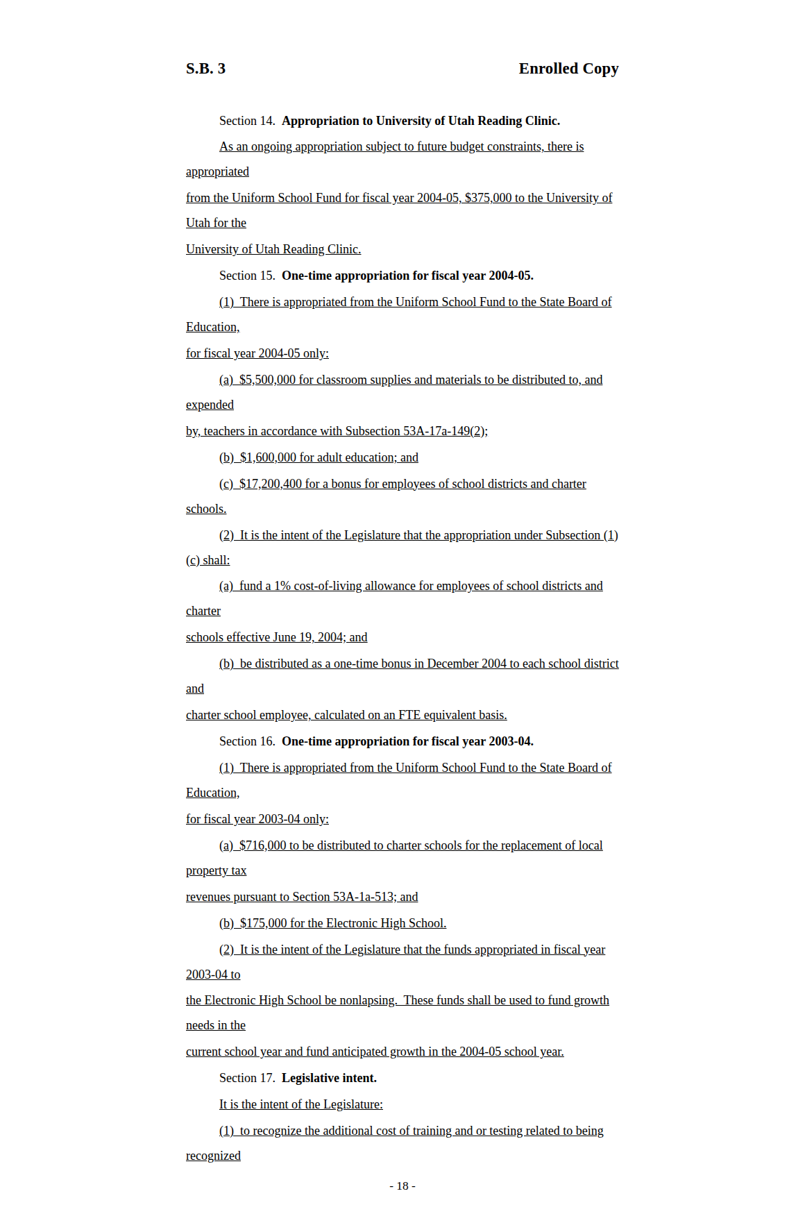S.B. 3 Enrolled Copy
Section 14. Appropriation to University of Utah Reading Clinic.
As an ongoing appropriation subject to future budget constraints, there is appropriated
from the Uniform School Fund for fiscal year 2004-05, $375,000 to the University of Utah for the
University of Utah Reading Clinic.
Section 15. One-time appropriation for fiscal year 2004-05.
(1) There is appropriated from the Uniform School Fund to the State Board of Education,
for fiscal year 2004-05 only:
(a) $5,500,000 for classroom supplies and materials to be distributed to, and expended
by, teachers in accordance with Subsection 53A-17a-149(2);
(b) $1,600,000 for adult education; and
(c) $17,200,400 for a bonus for employees of school districts and charter schools.
(2) It is the intent of the Legislature that the appropriation under Subsection (1)(c) shall:
(a) fund a 1% cost-of-living allowance for employees of school districts and charter
schools effective June 19, 2004; and
(b) be distributed as a one-time bonus in December 2004 to each school district and
charter school employee, calculated on an FTE equivalent basis.
Section 16. One-time appropriation for fiscal year 2003-04.
(1) There is appropriated from the Uniform School Fund to the State Board of Education,
for fiscal year 2003-04 only:
(a) $716,000 to be distributed to charter schools for the replacement of local property tax
revenues pursuant to Section 53A-1a-513; and
(b) $175,000 for the Electronic High School.
(2) It is the intent of the Legislature that the funds appropriated in fiscal year 2003-04 to
the Electronic High School be nonlapsing. These funds shall be used to fund growth needs in the
current school year and fund anticipated growth in the 2004-05 school year.
Section 17. Legislative intent.
It is the intent of the Legislature:
(1) to recognize the additional cost of training and or testing related to being recognized
- 18 -